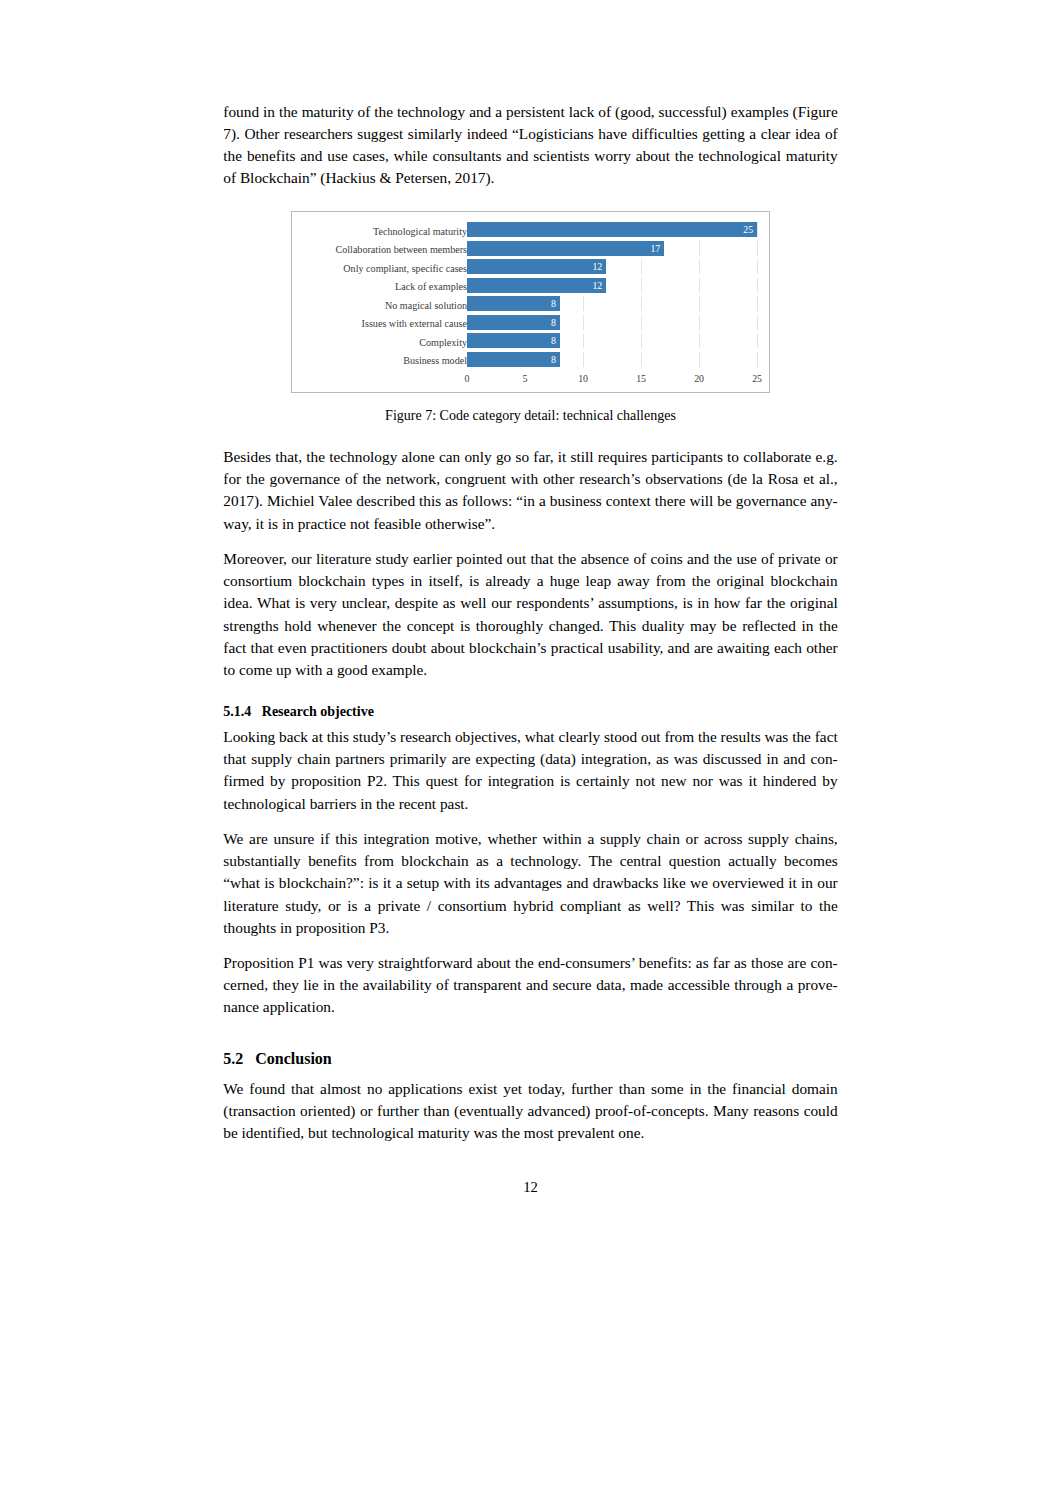found in the maturity of the technology and a persistent lack of (good, successful) examples (Figure 7). Other researchers suggest similarly indeed “Logisticians have difficulties getting a clear idea of the benefits and use cases, while consultants and scientists worry about the technological maturity of Blockchain” (Hackius & Petersen, 2017).
| Technological maturity | 25 |
| Collaboration between members | 17 |
| Only compliant, specific cases | 12 |
| Lack of examples | 12 |
| No magical solution | 8 |
| Issues with external cause | 8 |
| Complexity | 8 |
| Business model | 8 |
| | 0 5 10 15 20 25 |
Figure 7: Code category detail: technical challenges
Besides that, the technology alone can only go so far, it still requires participants to collaborate e.g. for the governance of the network, congruent with other research’s observations (de la Rosa et al., 2017). Michiel Valee described this as follows: “in a business context there will be governance anyway, it is in practice not feasible otherwise”.
Moreover, our literature study earlier pointed out that the absence of coins and the use of private or consortium blockchain types in itself, is already a huge leap away from the original blockchain idea. What is very unclear, despite as well our respondents’ assumptions, is in how far the original strengths hold whenever the concept is thoroughly changed. This duality may be reflected in the fact that even practitioners doubt about blockchain’s practical usability, and are awaiting each other to come up with a good example.
5.1.4 Research objective
Looking back at this study’s research objectives, what clearly stood out from the results was the fact that supply chain partners primarily are expecting (data) integration, as was discussed in and confirmed by proposition P2. This quest for integration is certainly not new nor was it hindered by technological barriers in the recent past.
We are unsure if this integration motive, whether within a supply chain or across supply chains, substantially benefits from blockchain as a technology. The central question actually becomes “what is blockchain?”: is it a setup with its advantages and drawbacks like we overviewed it in our literature study, or is a private / consortium hybrid compliant as well? This was similar to the thoughts in proposition P3.
Proposition P1 was very straightforward about the end-consumers’ benefits: as far as those are concerned, they lie in the availability of transparent and secure data, made accessible through a provenance application.
5.2 Conclusion
We found that almost no applications exist yet today, further than some in the financial domain (transaction oriented) or further than (eventually advanced) proof-of-concepts. Many reasons could be identified, but technological maturity was the most prevalent one.
12